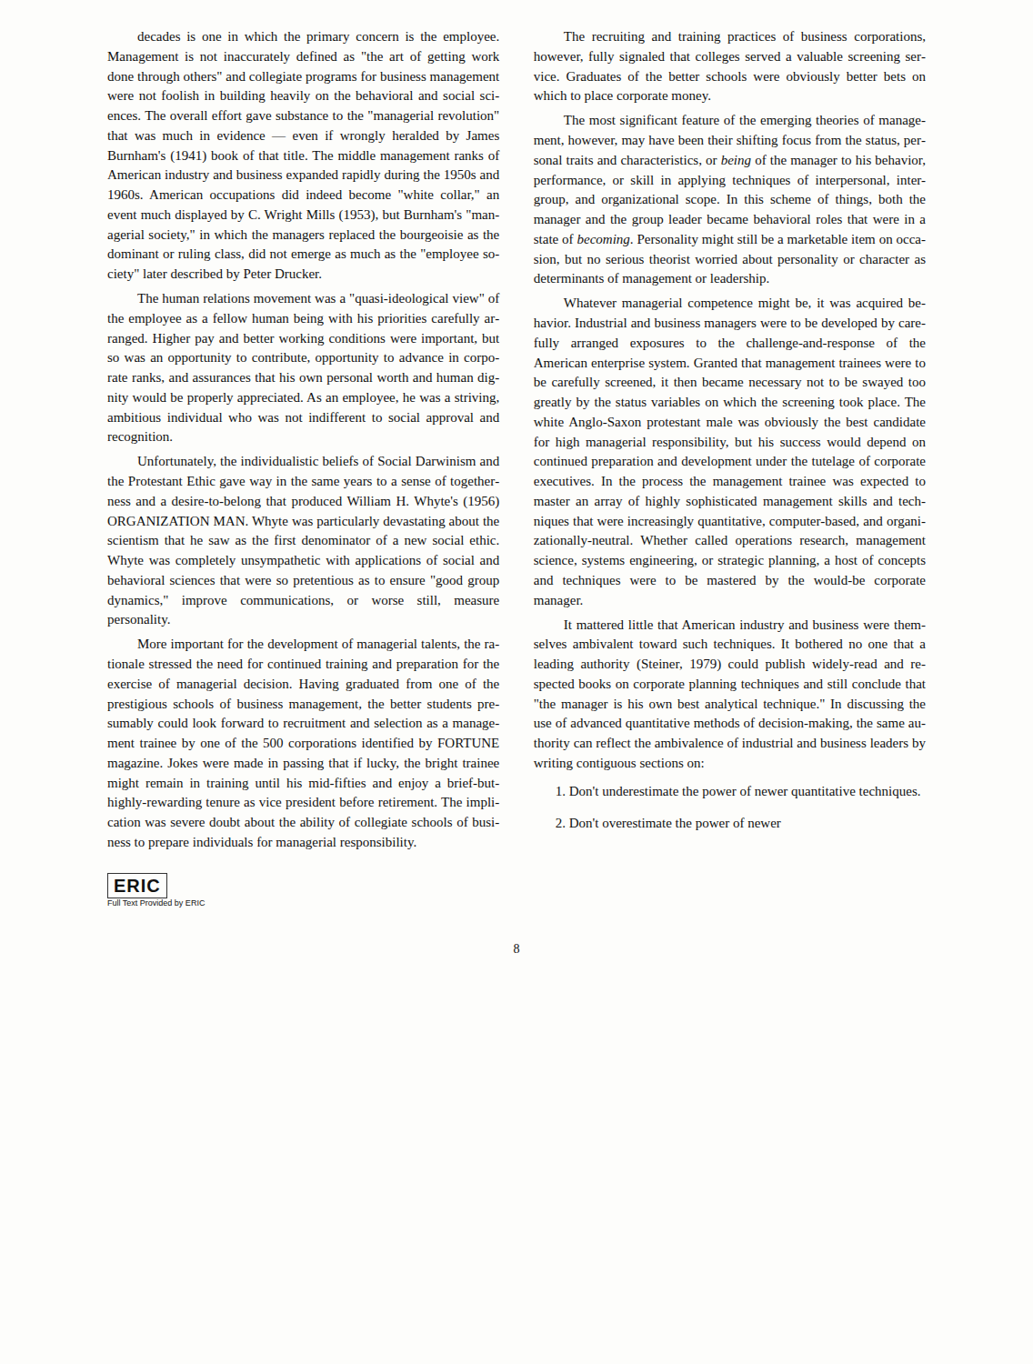decades is one in which the primary concern is the employee. Management is not inaccurately defined as "the art of getting work done through others" and collegiate programs for business management were not foolish in building heavily on the behavioral and social sciences. The overall effort gave substance to the "managerial revolution" that was much in evidence — even if wrongly heralded by James Burnham's (1941) book of that title. The middle management ranks of American industry and business expanded rapidly during the 1950s and 1960s. American occupations did indeed become "white collar," an event much displayed by C. Wright Mills (1953), but Burnham's "managerial society," in which the managers replaced the bourgeoisie as the dominant or ruling class, did not emerge as much as the "employee society" later described by Peter Drucker.
The human relations movement was a "quasi-ideological view" of the employee as a fellow human being with his priorities carefully arranged. Higher pay and better working conditions were important, but so was an opportunity to contribute, opportunity to advance in corporate ranks, and assurances that his own personal worth and human dignity would be properly appreciated. As an employee, he was a striving, ambitious individual who was not indifferent to social approval and recognition.
Unfortunately, the individualistic beliefs of Social Darwinism and the Protestant Ethic gave way in the same years to a sense of togetherness and a desire-to-belong that produced William H. Whyte's (1956) ORGANIZATION MAN. Whyte was particularly devastating about the scientism that he saw as the first denominator of a new social ethic. Whyte was completely unsympathetic with applications of social and behavioral sciences that were so pretentious as to ensure "good group dynamics," improve communications, or worse still, measure personality.
More important for the development of managerial talents, the rationale stressed the need for continued training and preparation for the exercise of managerial decision. Having graduated from one of the prestigious schools of business management, the better students presumably could look forward to recruitment and selection as a management trainee by one of the 500 corporations identified by FORTUNE magazine. Jokes were made in passing that if lucky, the bright trainee might remain in training until his mid-fifties and enjoy a brief-but-highly-rewarding tenure as vice president before retirement. The implication was severe doubt about the ability of collegiate schools of business to prepare individuals for managerial responsibility.
The recruiting and training practices of business corporations, however, fully signaled that colleges served a valuable screening service. Graduates of the better schools were obviously better bets on which to place corporate money.
The most significant feature of the emerging theories of management, however, may have been their shifting focus from the status, personal traits and characteristics, or being of the manager to his behavior, performance, or skill in applying techniques of interpersonal, inter-group, and organizational scope. In this scheme of things, both the manager and the group leader became behavioral roles that were in a state of becoming. Personality might still be a marketable item on occasion, but no serious theorist worried about personality or character as determinants of management or leadership.
Whatever managerial competence might be, it was acquired behavior. Industrial and business managers were to be developed by carefully arranged exposures to the challenge-and-response of the American enterprise system. Granted that management trainees were to be carefully screened, it then became necessary not to be swayed too greatly by the status variables on which the screening took place. The white Anglo-Saxon protestant male was obviously the best candidate for high managerial responsibility, but his success would depend on continued preparation and development under the tutelage of corporate executives. In the process the management trainee was expected to master an array of highly sophisticated management skills and techniques that were increasingly quantitative, computer-based, and organizationally-neutral. Whether called operations research, management science, systems engineering, or strategic planning, a host of concepts and techniques were to be mastered by the would-be corporate manager.
It mattered little that American industry and business were themselves ambivalent toward such techniques. It bothered no one that a leading authority (Steiner, 1979) could publish widely-read and respected books on corporate planning techniques and still conclude that "the manager is his own best analytical technique." In discussing the use of advanced quantitative methods of decision-making, the same authority can reflect the ambivalence of industrial and business leaders by writing contiguous sections on:
Don't underestimate the power of newer quantitative techniques.
Don't overestimate the power of newer
ERIC Full Text Provided by ERIC
8